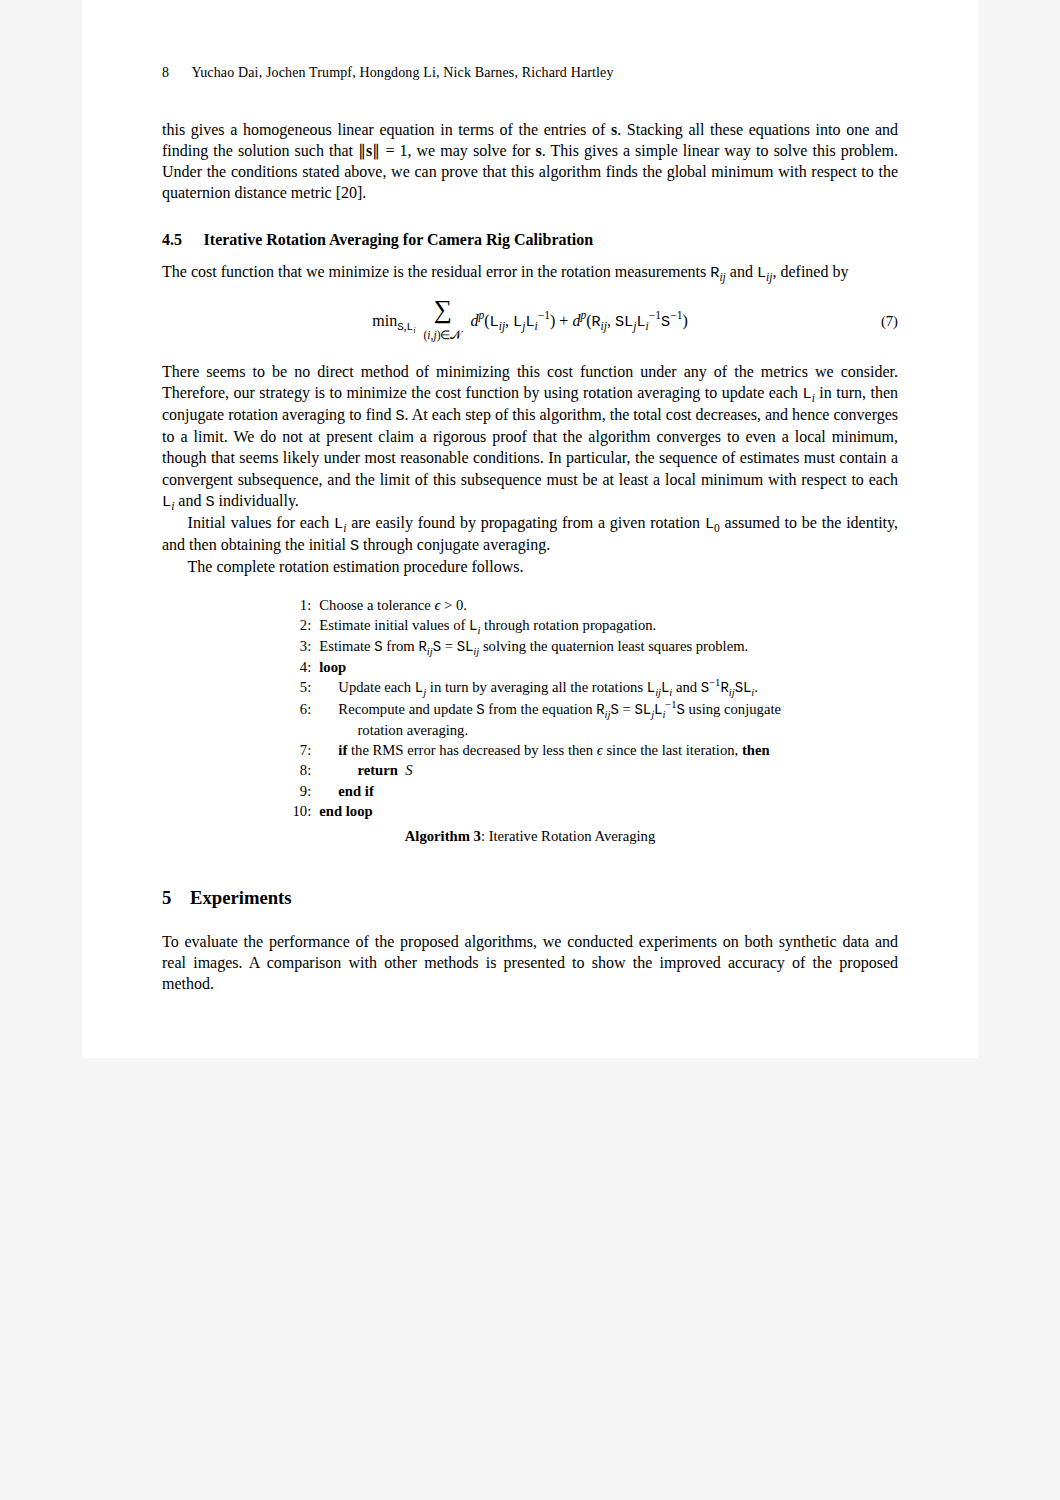8 Yuchao Dai, Jochen Trumpf, Hongdong Li, Nick Barnes, Richard Hartley
this gives a homogeneous linear equation in terms of the entries of s. Stacking all these equations into one and finding the solution such that ∥s∥ = 1, we may solve for s. This gives a simple linear way to solve this problem. Under the conditions stated above, we can prove that this algorithm finds the global minimum with respect to the quaternion distance metric [20].
4.5 Iterative Rotation Averaging for Camera Rig Calibration
The cost function that we minimize is the residual error in the rotation measurements Rij and Lij, defined by
minS,Li ∑
(i,j)∈𝒩 dp(Lij, LjLi−1) + dp(Rij, SLjLi−1S−1)
(7)
There seems to be no direct method of minimizing this cost function under any of the metrics we consider. Therefore, our strategy is to minimize the cost function by using rotation averaging to update each Li in turn, then conjugate rotation averaging to find S. At each step of this algorithm, the total cost decreases, and hence converges to a limit. We do not at present claim a rigorous proof that the algorithm converges to even a local minimum, though that seems likely under most reasonable conditions. In particular, the sequence of estimates must contain a convergent subsequence, and the limit of this subsequence must be at least a local minimum with respect to each Li and S individually.
Initial values for each Li are easily found by propagating from a given rotation L0 assumed to be the identity, and then obtaining the initial S through conjugate averaging.
The complete rotation estimation procedure follows.
| 1: | Choose a tolerance ϵ > 0. |
| 2: | Estimate initial values of L i through rotation propagation. |
| 3: | Estimate S from R ij S = SL ij solving the quaternion least squares problem. |
| 4: | loop |
| 5: | Update each L j in turn by averaging all the rotations L ij L i and S −1 R ij SL i . |
| 6: | Recompute and update S from the equation R ij S = SL j L i −1 S using conjugate rotation averaging. |
| 7: | if the RMS error has decreased by less then ϵ since the last iteration, then |
| 8: | return S |
| 9: | end if |
| 10: | end loop |
Algorithm 3: Iterative Rotation Averaging
5 Experiments
To evaluate the performance of the proposed algorithms, we conducted experiments on both synthetic data and real images. A comparison with other methods is presented to show the improved accuracy of the proposed method.